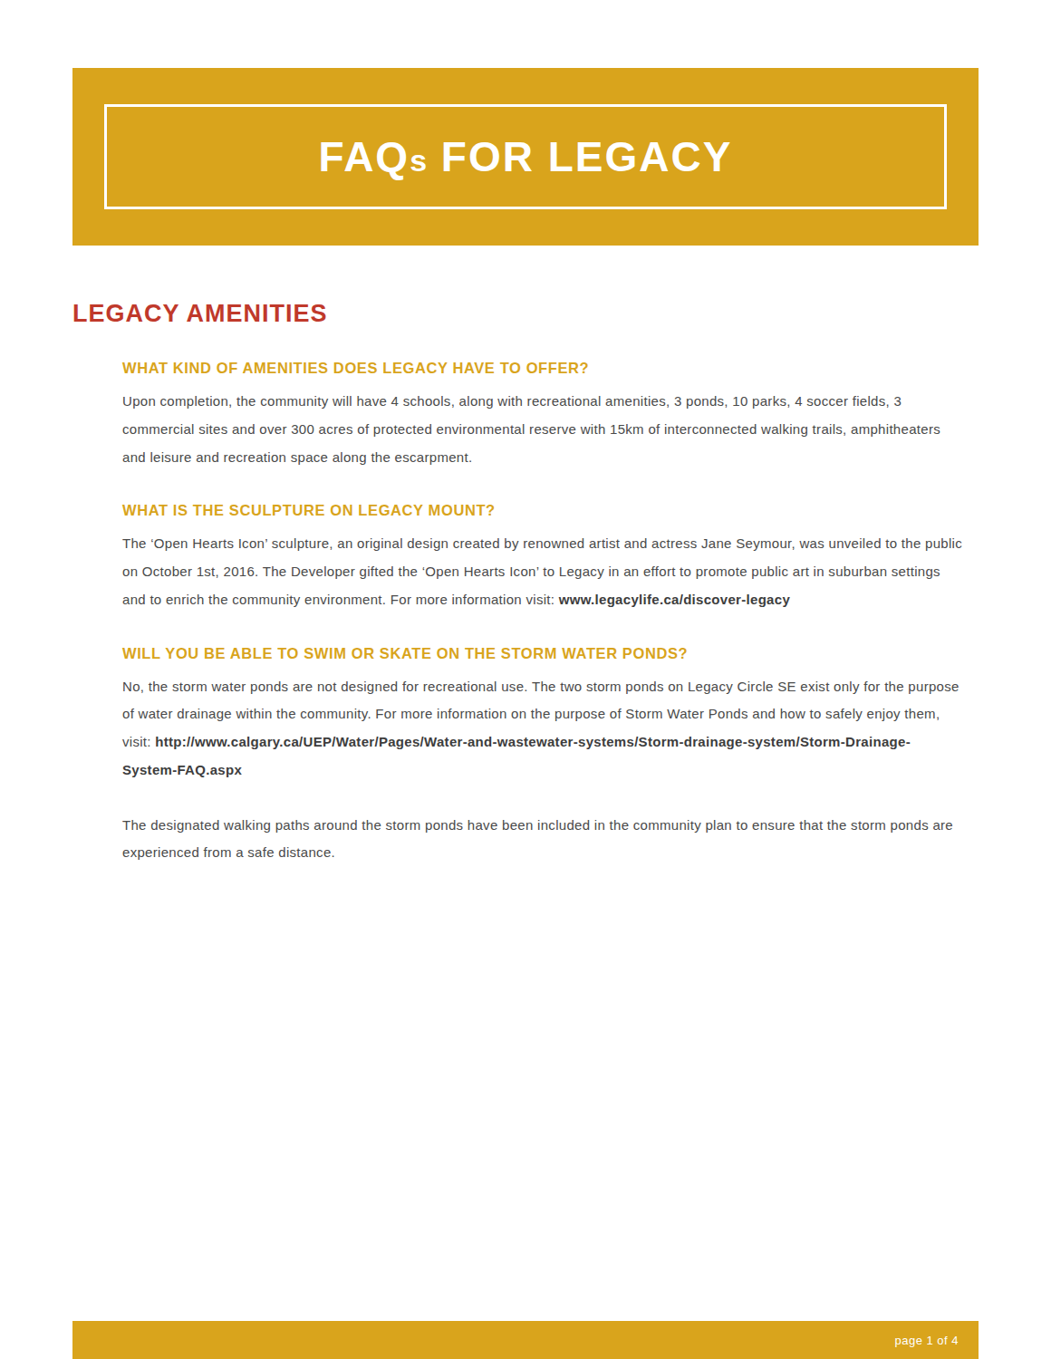FAQs FOR LEGACY
LEGACY AMENITIES
WHAT KIND OF AMENITIES DOES LEGACY HAVE TO OFFER?
Upon completion, the community will have 4 schools, along with recreational amenities, 3 ponds, 10 parks, 4 soccer fields, 3 commercial sites and over 300 acres of protected environmental reserve with 15km of interconnected walking trails, amphitheaters and leisure and recreation space along the escarpment.
WHAT IS THE SCULPTURE ON LEGACY MOUNT?
The ‘Open Hearts Icon’ sculpture, an original design created by renowned artist and actress Jane Seymour, was unveiled to the public on October 1st, 2016. The Developer gifted the ‘Open Hearts Icon’ to Legacy in an effort to promote public art in suburban settings and to enrich the community environment. For more information visit: www.legacylife.ca/discover-legacy
WILL YOU BE ABLE TO SWIM OR SKATE ON THE STORM WATER PONDS?
No, the storm water ponds are not designed for recreational use. The two storm ponds on Legacy Circle SE exist only for the purpose of water drainage within the community. For more information on the purpose of Storm Water Ponds and how to safely enjoy them, visit: http://www.calgary.ca/UEP/Water/Pages/Water-and-wastewater-systems/Storm-drainage-system/Storm-Drainage-System-FAQ.aspx
The designated walking paths around the storm ponds have been included in the community plan to ensure that the storm ponds are experienced from a safe distance.
page 1 of 4